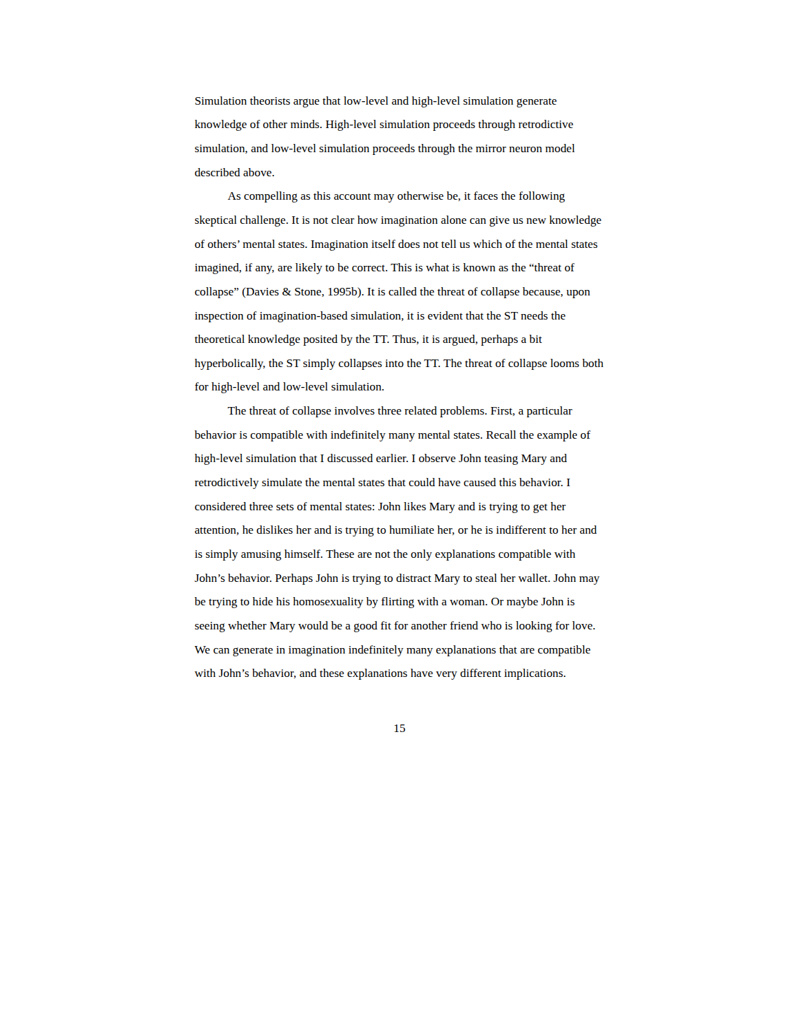Simulation theorists argue that low-level and high-level simulation generate knowledge of other minds. High-level simulation proceeds through retrodictive simulation, and low-level simulation proceeds through the mirror neuron model described above.
As compelling as this account may otherwise be, it faces the following skeptical challenge. It is not clear how imagination alone can give us new knowledge of others’ mental states. Imagination itself does not tell us which of the mental states imagined, if any, are likely to be correct. This is what is known as the “threat of collapse” (Davies & Stone, 1995b). It is called the threat of collapse because, upon inspection of imagination-based simulation, it is evident that the ST needs the theoretical knowledge posited by the TT. Thus, it is argued, perhaps a bit hyperbolically, the ST simply collapses into the TT. The threat of collapse looms both for high-level and low-level simulation.
The threat of collapse involves three related problems. First, a particular behavior is compatible with indefinitely many mental states. Recall the example of high-level simulation that I discussed earlier. I observe John teasing Mary and retrodictively simulate the mental states that could have caused this behavior. I considered three sets of mental states: John likes Mary and is trying to get her attention, he dislikes her and is trying to humiliate her, or he is indifferent to her and is simply amusing himself. These are not the only explanations compatible with John’s behavior. Perhaps John is trying to distract Mary to steal her wallet. John may be trying to hide his homosexuality by flirting with a woman. Or maybe John is seeing whether Mary would be a good fit for another friend who is looking for love. We can generate in imagination indefinitely many explanations that are compatible with John’s behavior, and these explanations have very different implications.
15